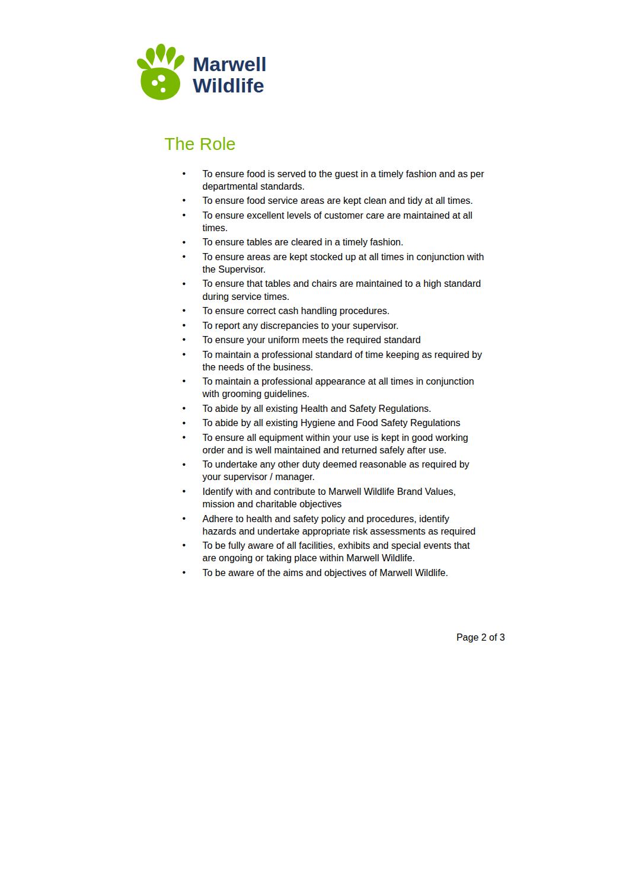Marwell Wildlife
The Role
To ensure food is served to the guest in a timely fashion and as per departmental standards.
To ensure food service areas are kept clean and tidy at all times.
To ensure excellent levels of customer care are maintained at all times.
To ensure tables are cleared in a timely fashion.
To ensure areas are kept stocked up at all times in conjunction with the Supervisor.
To ensure that tables and chairs are maintained to a high standard during service times.
To ensure correct cash handling procedures.
To report any discrepancies to your supervisor.
To ensure your uniform meets the required standard
To maintain a professional standard of time keeping as required by the needs of the business.
To maintain a professional appearance at all times in conjunction with grooming guidelines.
To abide by all existing Health and Safety Regulations.
To abide by all existing Hygiene and Food Safety Regulations
To ensure all equipment within your use is kept in good working order and is well maintained and returned safely after use.
To undertake any other duty deemed reasonable as required by your supervisor / manager.
Identify with and contribute to Marwell Wildlife Brand Values, mission and charitable objectives
Adhere to health and safety policy and procedures, identify hazards and undertake appropriate risk assessments as required
To be fully aware of all facilities, exhibits and special events that are ongoing or taking place within Marwell Wildlife.
To be aware of the aims and objectives of Marwell Wildlife.
Page 2 of 3